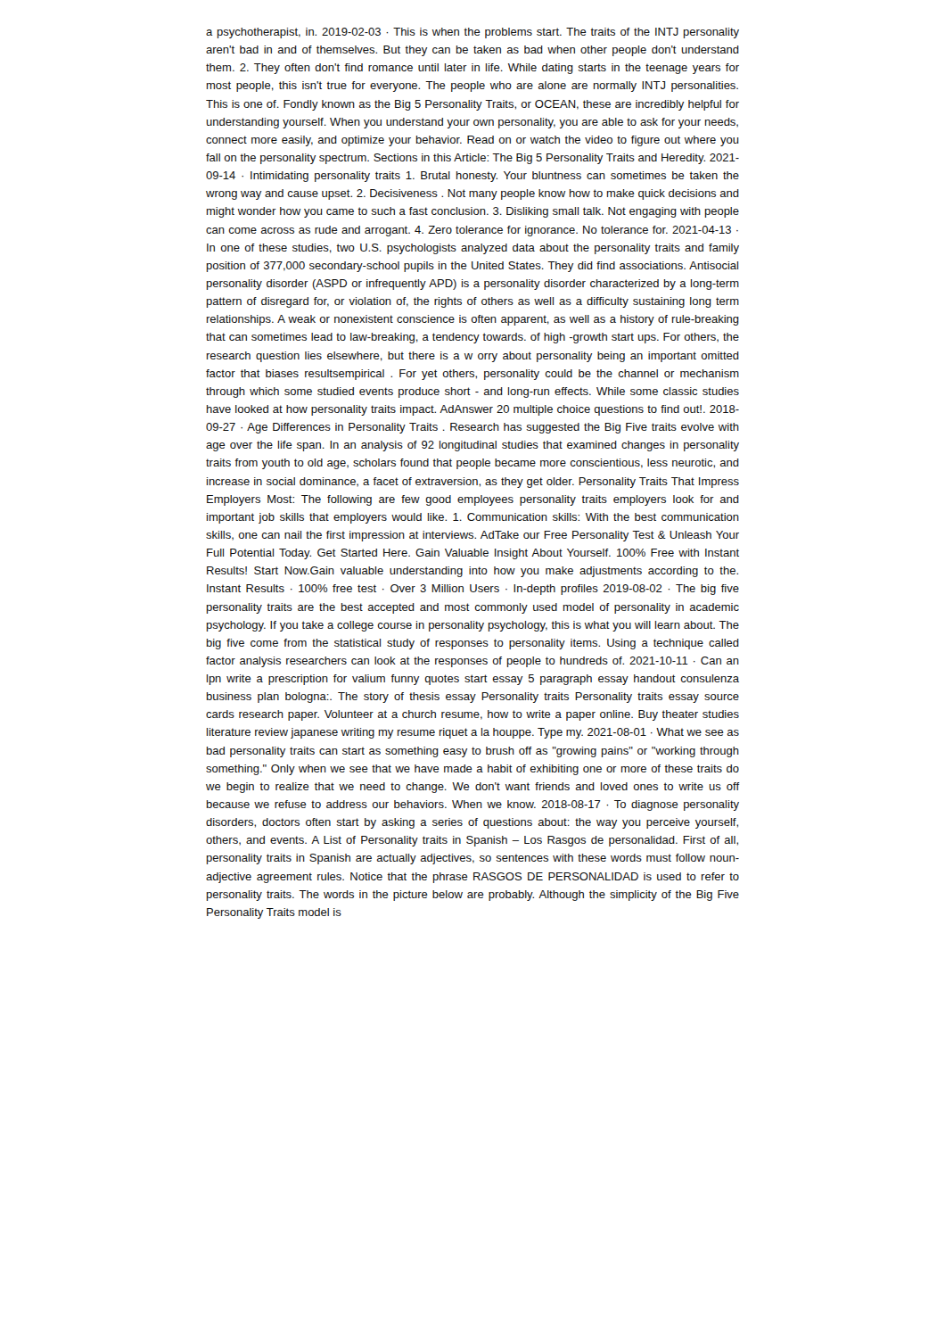a psychotherapist, in. 2019-02-03 · This is when the problems start. The traits of the INTJ personality aren't bad in and of themselves. But they can be taken as bad when other people don't understand them. 2. They often don't find romance until later in life. While dating starts in the teenage years for most people, this isn't true for everyone. The people who are alone are normally INTJ personalities. This is one of. Fondly known as the Big 5 Personality Traits, or OCEAN, these are incredibly helpful for understanding yourself. When you understand your own personality, you are able to ask for your needs, connect more easily, and optimize your behavior. Read on or watch the video to figure out where you fall on the personality spectrum. Sections in this Article: The Big 5 Personality Traits and Heredity. 2021-09-14 · Intimidating personality traits 1. Brutal honesty. Your bluntness can sometimes be taken the wrong way and cause upset. 2. Decisiveness . Not many people know how to make quick decisions and might wonder how you came to such a fast conclusion. 3. Disliking small talk. Not engaging with people can come across as rude and arrogant. 4. Zero tolerance for ignorance. No tolerance for. 2021-04-13 · In one of these studies, two U.S. psychologists analyzed data about the personality traits and family position of 377,000 secondary-school pupils in the United States. They did find associations. Antisocial personality disorder (ASPD or infrequently APD) is a personality disorder characterized by a long-term pattern of disregard for, or violation of, the rights of others as well as a difficulty sustaining long term relationships. A weak or nonexistent conscience is often apparent, as well as a history of rule-breaking that can sometimes lead to law-breaking, a tendency towards. of high -growth start ups. For others, the research question lies elsewhere, but there is a w orry about personality being an important omitted factor that biases resultsempirical . For yet others, personality could be the channel or mechanism through which some studied events produce short - and long-run effects. While some classic studies have looked at how personality traits impact. AdAnswer 20 multiple choice questions to find out!. 2018-09-27 · Age Differences in Personality Traits . Research has suggested the Big Five traits evolve with age over the life span. In an analysis of 92 longitudinal studies that examined changes in personality traits from youth to old age, scholars found that people became more conscientious, less neurotic, and increase in social dominance, a facet of extraversion, as they get older. Personality Traits That Impress Employers Most: The following are few good employees personality traits employers look for and important job skills that employers would like. 1. Communication skills: With the best communication skills, one can nail the first impression at interviews. AdTake our Free Personality Test & Unleash Your Full Potential Today. Get Started Here. Gain Valuable Insight About Yourself. 100% Free with Instant Results! Start Now.Gain valuable understanding into how you make adjustments according to the. Instant Results · 100% free test · Over 3 Million Users · In-depth profiles 2019-08-02 · The big five personality traits are the best accepted and most commonly used model of personality in academic psychology. If you take a college course in personality psychology, this is what you will learn about. The big five come from the statistical study of responses to personality items. Using a technique called factor analysis researchers can look at the responses of people to hundreds of. 2021-10-11 · Can an lpn write a prescription for valium funny quotes start essay 5 paragraph essay handout consulenza business plan bologna:. The story of thesis essay Personality traits Personality traits essay source cards research paper. Volunteer at a church resume, how to write a paper online. Buy theater studies literature review japanese writing my resume riquet a la houppe. Type my. 2021-08-01 · What we see as bad personality traits can start as something easy to brush off as "growing pains" or "working through something." Only when we see that we have made a habit of exhibiting one or more of these traits do we begin to realize that we need to change. We don't want friends and loved ones to write us off because we refuse to address our behaviors. When we know. 2018-08-17 · To diagnose personality disorders, doctors often start by asking a series of questions about: the way you perceive yourself, others, and events. A List of Personality traits in Spanish – Los Rasgos de personalidad. First of all, personality traits in Spanish are actually adjectives, so sentences with these words must follow noun-adjective agreement rules. Notice that the phrase RASGOS DE PERSONALIDAD is used to refer to personality traits. The words in the picture below are probably. Although the simplicity of the Big Five Personality Traits model is